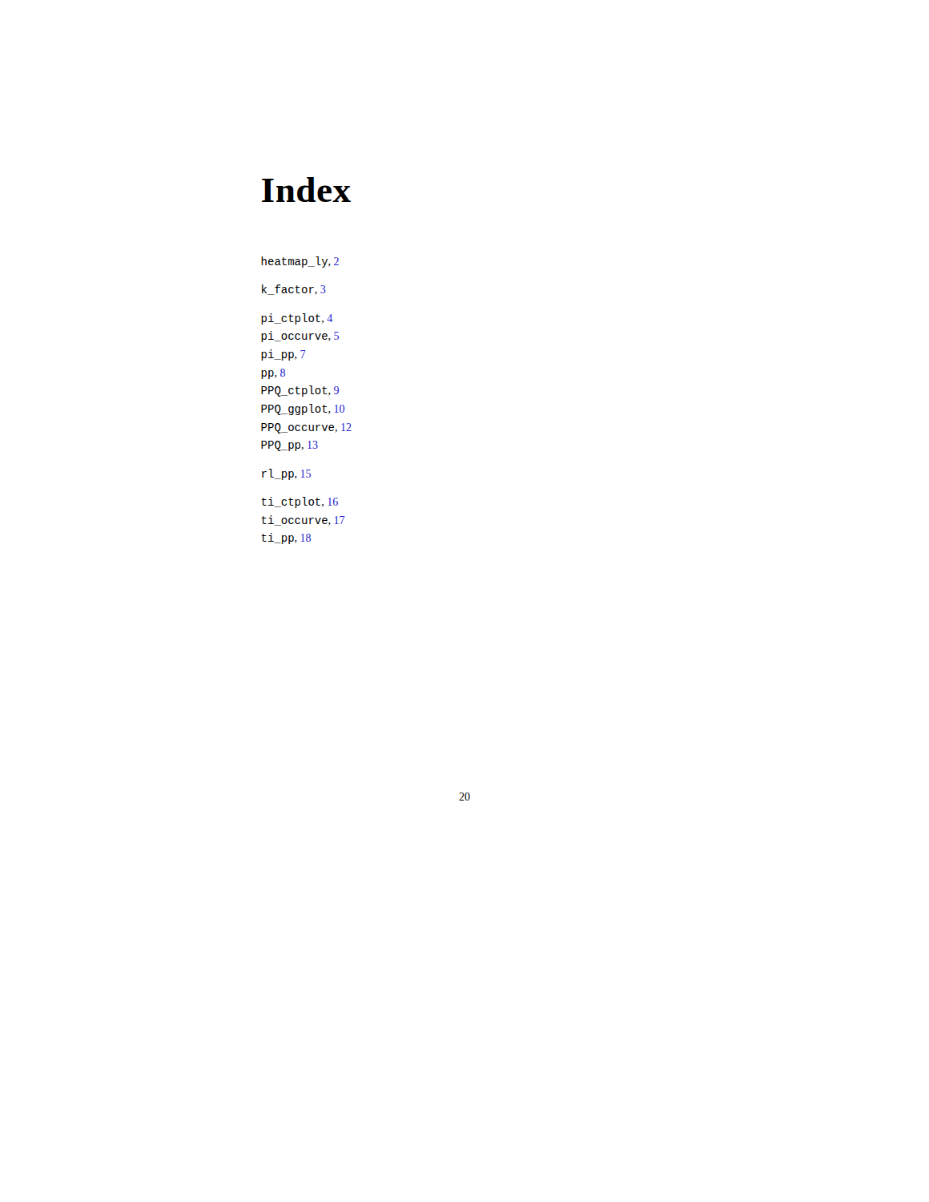Index
heatmap_ly, 2
k_factor, 3
pi_ctplot, 4
pi_occurve, 5
pi_pp, 7
pp, 8
PPQ_ctplot, 9
PPQ_ggplot, 10
PPQ_occurve, 12
PPQ_pp, 13
rl_pp, 15
ti_ctplot, 16
ti_occurve, 17
ti_pp, 18
20